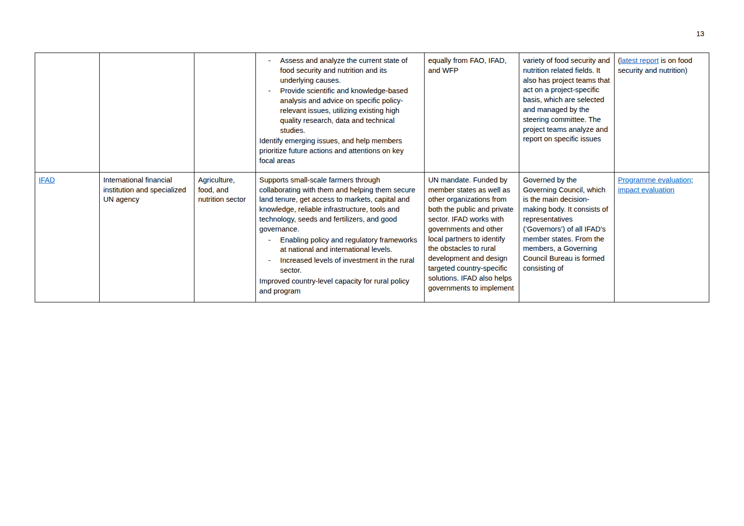13
| | | | Assess and analyze the current state of food security and nutrition and its underlying causes. Provide scientific and knowledge-based analysis and advice on specific policy-relevant issues, utilizing existing high quality research, data and technical studies. Identify emerging issues, and help members prioritize future actions and attentions on key focal areas | equally from FAO, IFAD, and WFP | variety of food security and nutrition related fields. It also has project teams that act on a project-specific basis, which are selected and managed by the steering committee. The project teams analyze and report on specific issues | ( latest report is on food security and nutrition) |
| IFAD | International financial institution and specialized UN agency | Agriculture, food, and nutrition sector | Supports small-scale farmers through collaborating with them and helping them secure land tenure, get access to markets, capital and knowledge, reliable infrastructure, tools and technology, seeds and fertilizers, and good governance. Enabling policy and regulatory frameworks at national and international levels. Increased levels of investment in the rural sector. Improved country-level capacity for rural policy and program | UN mandate. Funded by member states as well as other organizations from both the public and private sector. IFAD works with governments and other local partners to identify the obstacles to rural development and design targeted country-specific solutions. IFAD also helps governments to implement | Governed by the Governing Council, which is the main decision-making body. It consists of representatives (‘Governors’) of all IFAD’s member states. From the members, a Governing Council Bureau is formed consisting of | Programme evaluation ; impact evaluation |